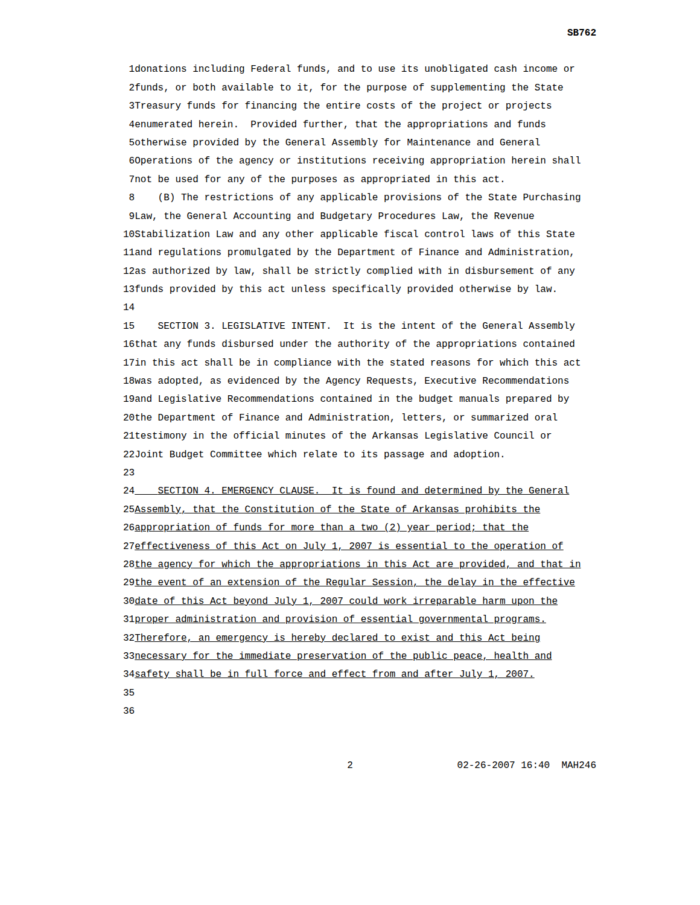SB762
| 1 | donations including Federal funds, and to use its unobligated cash income or |
| 2 | funds, or both available to it, for the purpose of supplementing the State |
| 3 | Treasury funds for financing the entire costs of the project or projects |
| 4 | enumerated herein. Provided further, that the appropriations and funds |
| 5 | otherwise provided by the General Assembly for Maintenance and General |
| 6 | Operations of the agency or institutions receiving appropriation herein shall |
| 7 | not be used for any of the purposes as appropriated in this act. |
| 8 | (B) The restrictions of any applicable provisions of the State Purchasing |
| 9 | Law, the General Accounting and Budgetary Procedures Law, the Revenue |
| 10 | Stabilization Law and any other applicable fiscal control laws of this State |
| 11 | and regulations promulgated by the Department of Finance and Administration, |
| 12 | as authorized by law, shall be strictly complied with in disbursement of any |
| 13 | funds provided by this act unless specifically provided otherwise by law. |
| 14 | |
| 15 | SECTION 3. LEGISLATIVE INTENT. It is the intent of the General Assembly |
| 16 | that any funds disbursed under the authority of the appropriations contained |
| 17 | in this act shall be in compliance with the stated reasons for which this act |
| 18 | was adopted, as evidenced by the Agency Requests, Executive Recommendations |
| 19 | and Legislative Recommendations contained in the budget manuals prepared by |
| 20 | the Department of Finance and Administration, letters, or summarized oral |
| 21 | testimony in the official minutes of the Arkansas Legislative Council or |
| 22 | Joint Budget Committee which relate to its passage and adoption. |
| 23 | |
| 24 | SECTION 4. EMERGENCY CLAUSE. It is found and determined by the General |
| 25 | Assembly, that the Constitution of the State of Arkansas prohibits the |
| 26 | appropriation of funds for more than a two (2) year period; that the |
| 27 | effectiveness of this Act on July 1, 2007 is essential to the operation of |
| 28 | the agency for which the appropriations in this Act are provided, and that in |
| 29 | the event of an extension of the Regular Session, the delay in the effective |
| 30 | date of this Act beyond July 1, 2007 could work irreparable harm upon the |
| 31 | proper administration and provision of essential governmental programs. |
| 32 | Therefore, an emergency is hereby declared to exist and this Act being |
| 33 | necessary for the immediate preservation of the public peace, health and |
| 34 | safety shall be in full force and effect from and after July 1, 2007. |
| 35 | |
| 36 | |
2
02-26-2007 16:40 MAH246